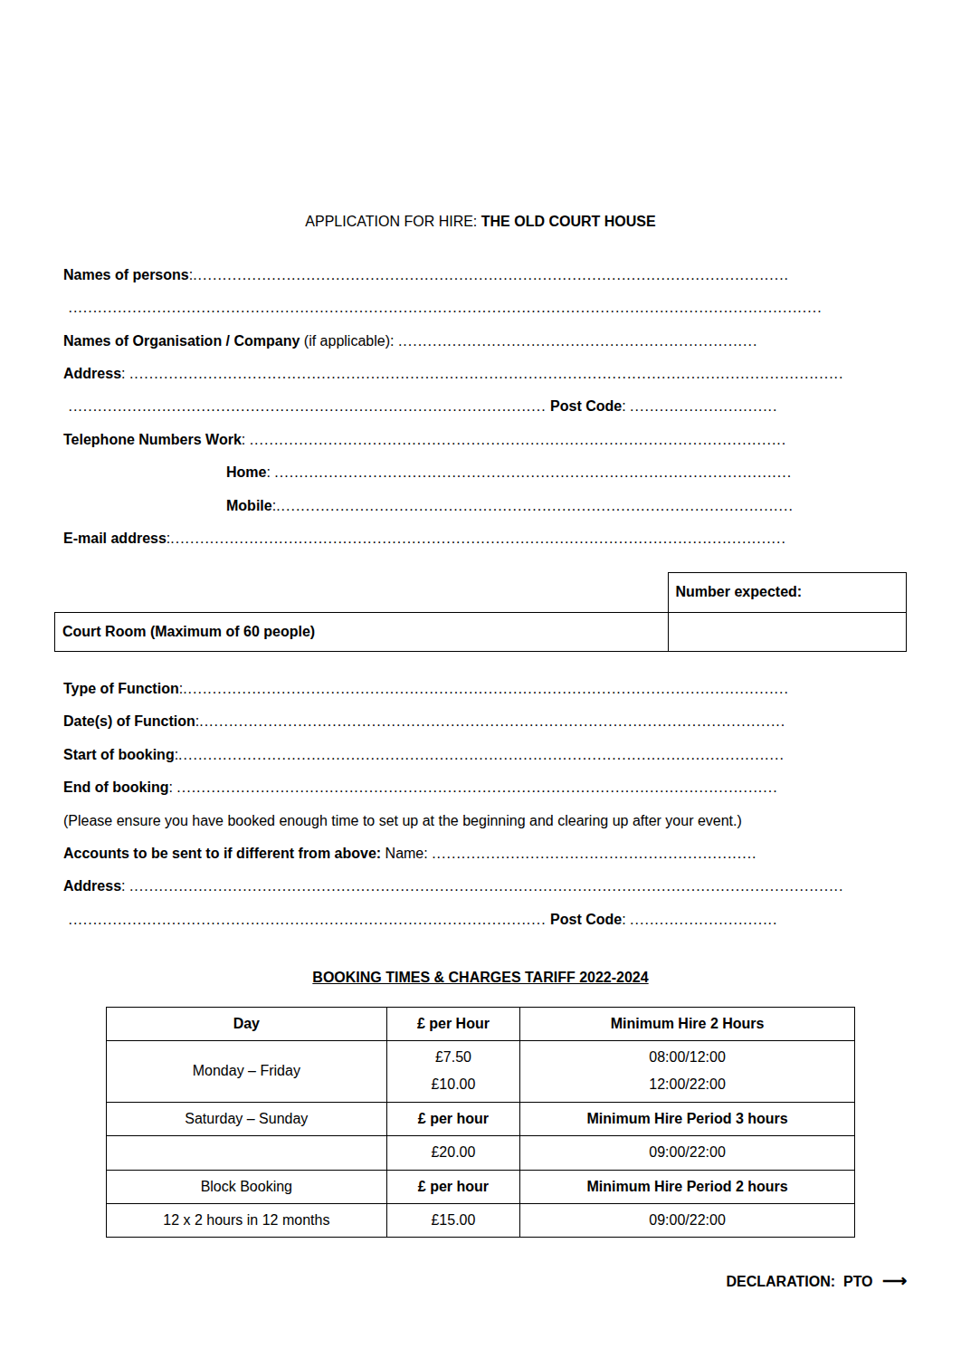APPLICATION FOR HIRE: THE OLD COURT HOUSE
Names of persons:.........................................................................................................................
.........................................................................................................................................................
Names of Organisation / Company (if applicable): .........................................................................
Address: .................................................................................................................................................
................................................................................................. Post Code: ..............................
Telephone Numbers Work: .............................................................................................................
Home: .........................................................................................................
Mobile:.........................................................................................................
E-mail address:.............................................................................................................................
| | Number expected: |
| Court Room (Maximum of 60 people) | |
Type of Function:...........................................................................................................................
Date(s) of Function:.......................................................................................................................
Start of booking:...........................................................................................................................
End of booking: ..........................................................................................................................
(Please ensure you have booked enough time to set up at the beginning and clearing up after your event.)
Accounts to be sent to if different from above: Name: ..................................................................
Address: .................................................................................................................................................
................................................................................................. Post Code: ..............................
BOOKING TIMES & CHARGES TARIFF 2022-2024
| Day | £ per Hour | Minimum Hire 2 Hours |
| --- | --- | --- |
| Monday – Friday | £7.50 £10.00 | 08:00/12:00 12:00/22:00 |
| Saturday – Sunday | £ per hour | Minimum Hire Period 3 hours |
| | £20.00 | 09:00/22:00 |
| Block Booking | £ per hour | Minimum Hire Period 2 hours |
| 12 x 2 hours in 12 months | £15.00 | 09:00/22:00 |
DECLARATION: PTO ⟶